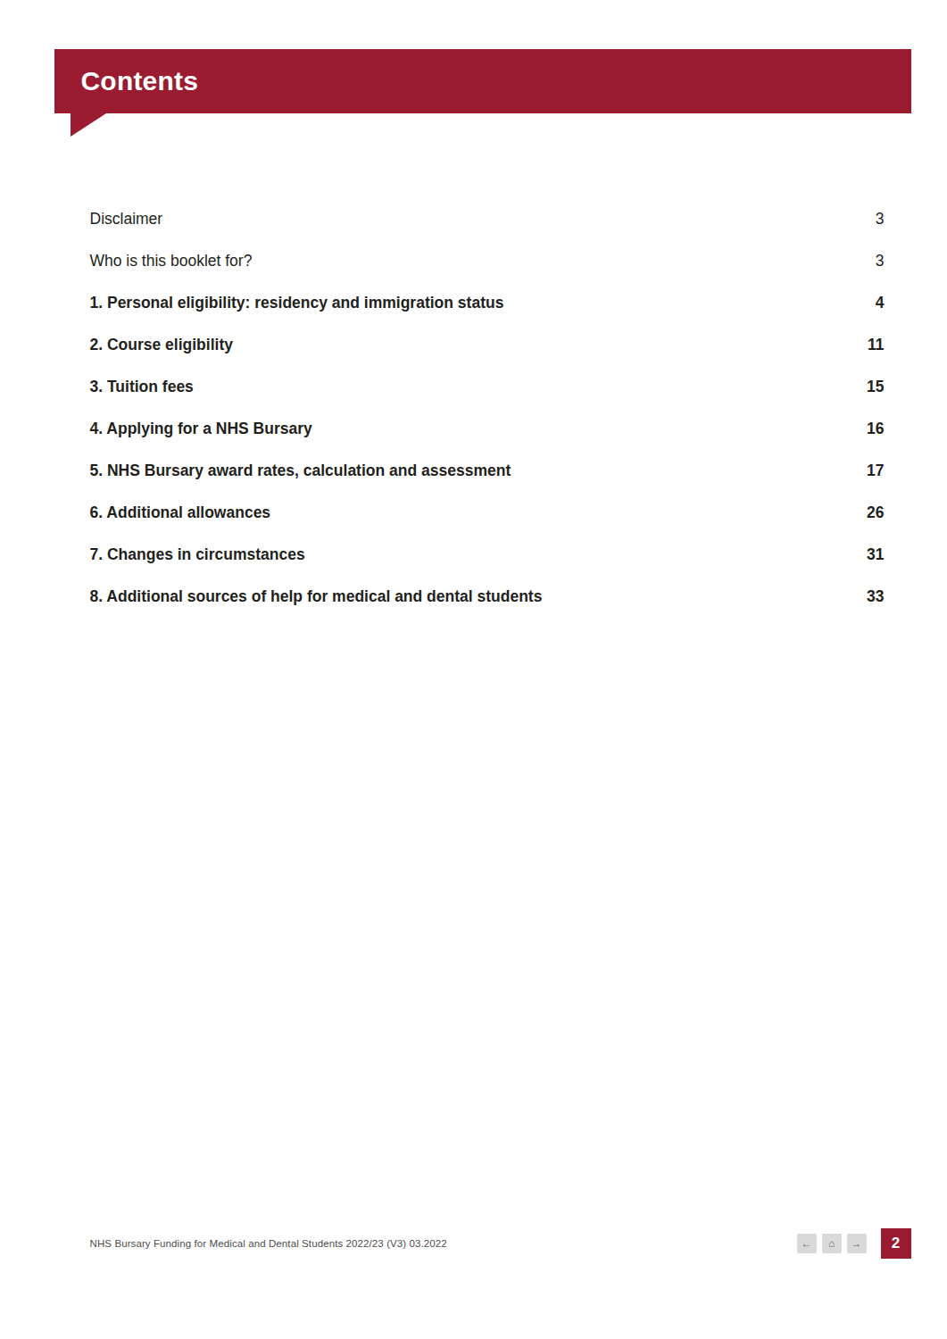Contents
Disclaimer 3
Who is this booklet for?3
1. Personal eligibility: residency and immigration status 4
2. Course eligibility 11
3. Tuition fees 15
4. Applying for a NHS Bursary 16
5. NHS Bursary award rates, calculation and assessment 17
6. Additional allowances 26
7. Changes in circumstances 31
8. Additional sources of help for medical and dental students 33
NHS Bursary Funding for Medical and Dental Students 2022/23 (V3) 03.2022 ← ⌂ → 2